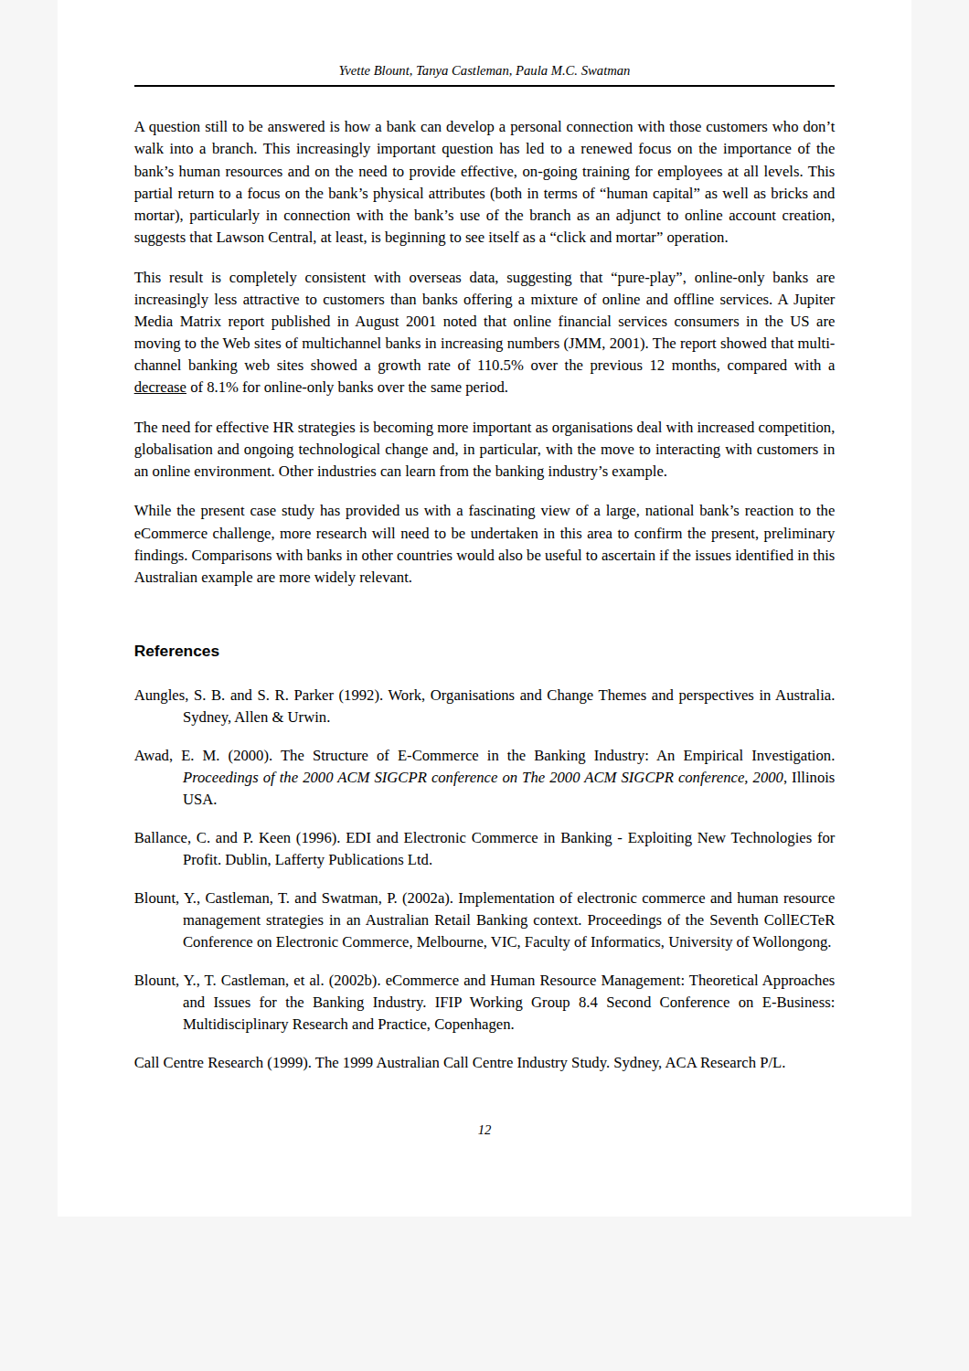Yvette Blount, Tanya Castleman, Paula M.C. Swatman
A question still to be answered is how a bank can develop a personal connection with those customers who don’t walk into a branch. This increasingly important question has led to a renewed focus on the importance of the bank’s human resources and on the need to provide effective, on-going training for employees at all levels. This partial return to a focus on the bank’s physical attributes (both in terms of “human capital” as well as bricks and mortar), particularly in connection with the bank’s use of the branch as an adjunct to online account creation, suggests that Lawson Central, at least, is beginning to see itself as a “click and mortar” operation.
This result is completely consistent with overseas data, suggesting that “pure-play”, online-only banks are increasingly less attractive to customers than banks offering a mixture of online and offline services. A Jupiter Media Matrix report published in August 2001 noted that online financial services consumers in the US are moving to the Web sites of multichannel banks in increasing numbers (JMM, 2001). The report showed that multi-channel banking web sites showed a growth rate of 110.5% over the previous 12 months, compared with a decrease of 8.1% for online-only banks over the same period.
The need for effective HR strategies is becoming more important as organisations deal with increased competition, globalisation and ongoing technological change and, in particular, with the move to interacting with customers in an online environment. Other industries can learn from the banking industry’s example.
While the present case study has provided us with a fascinating view of a large, national bank’s reaction to the eCommerce challenge, more research will need to be undertaken in this area to confirm the present, preliminary findings. Comparisons with banks in other countries would also be useful to ascertain if the issues identified in this Australian example are more widely relevant.
References
Aungles, S. B. and S. R. Parker (1992). Work, Organisations and Change Themes and perspectives in Australia. Sydney, Allen & Urwin.
Awad, E. M. (2000). The Structure of E-Commerce in the Banking Industry: An Empirical Investigation. Proceedings of the 2000 ACM SIGCPR conference on The 2000 ACM SIGCPR conference, 2000, Illinois USA.
Ballance, C. and P. Keen (1996). EDI and Electronic Commerce in Banking - Exploiting New Technologies for Profit. Dublin, Lafferty Publications Ltd.
Blount, Y., Castleman, T. and Swatman, P. (2002a). Implementation of electronic commerce and human resource management strategies in an Australian Retail Banking context. Proceedings of the Seventh CollECTeR Conference on Electronic Commerce, Melbourne, VIC, Faculty of Informatics, University of Wollongong.
Blount, Y., T. Castleman, et al. (2002b). eCommerce and Human Resource Management: Theoretical Approaches and Issues for the Banking Industry. IFIP Working Group 8.4 Second Conference on E-Business: Multidisciplinary Research and Practice, Copenhagen.
Call Centre Research (1999). The 1999 Australian Call Centre Industry Study. Sydney, ACA Research P/L.
12